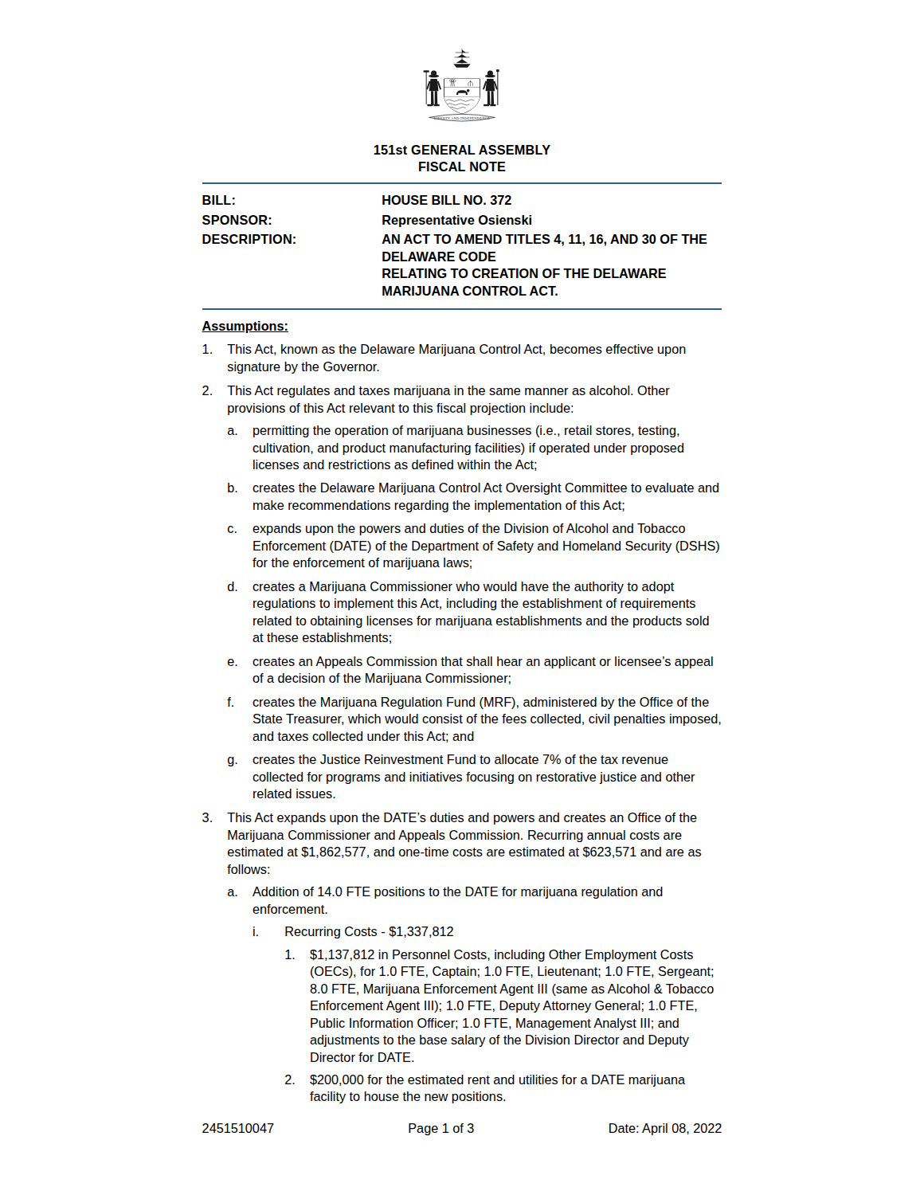LIBERTY AND INDEPENDENCE
151st GENERAL ASSEMBLY
FISCAL NOTE
| BILL: | HOUSE BILL NO. 372 |
| SPONSOR: | Representative Osienski |
| DESCRIPTION: | AN ACT TO AMEND TITLES 4, 11, 16, AND 30 OF THE DELAWARE CODE RELATING TO CREATION OF THE DELAWARE MARIJUANA CONTROL ACT. |
Assumptions:
1.
This Act, known as the Delaware Marijuana Control Act, becomes effective upon signature by the Governor.
2.
This Act regulates and taxes marijuana in the same manner as alcohol. Other provisions of this Act relevant to this fiscal projection include:
a.
permitting the operation of marijuana businesses (i.e., retail stores, testing, cultivation, and product manufacturing facilities) if operated under proposed licenses and restrictions as defined within the Act;
b.
creates the Delaware Marijuana Control Act Oversight Committee to evaluate and make recommendations regarding the implementation of this Act;
c.
expands upon the powers and duties of the Division of Alcohol and Tobacco Enforcement (DATE) of the Department of Safety and Homeland Security (DSHS) for the enforcement of marijuana laws;
d.
creates a Marijuana Commissioner who would have the authority to adopt regulations to implement this Act, including the establishment of requirements related to obtaining licenses for marijuana establishments and the products sold at these establishments;
e.
creates an Appeals Commission that shall hear an applicant or licensee’s appeal of a decision of the Marijuana Commissioner;
f.
creates the Marijuana Regulation Fund (MRF), administered by the Office of the State Treasurer, which would consist of the fees collected, civil penalties imposed, and taxes collected under this Act; and
g.
creates the Justice Reinvestment Fund to allocate 7% of the tax revenue collected for programs and initiatives focusing on restorative justice and other related issues.
3.
This Act expands upon the DATE’s duties and powers and creates an Office of the Marijuana Commissioner and Appeals Commission. Recurring annual costs are estimated at $1,862,577, and one-time costs are estimated at $623,571 and are as follows:
a.
Addition of 14.0 FTE positions to the DATE for marijuana regulation and enforcement.
i.
Recurring Costs - $1,337,812
1.
$1,137,812 in Personnel Costs, including Other Employment Costs (OECs), for 1.0 FTE, Captain; 1.0 FTE, Lieutenant; 1.0 FTE, Sergeant; 8.0 FTE, Marijuana Enforcement Agent III (same as Alcohol & Tobacco Enforcement Agent III); 1.0 FTE, Deputy Attorney General; 1.0 FTE, Public Information Officer; 1.0 FTE, Management Analyst III; and adjustments to the base salary of the Division Director and Deputy Director for DATE.
2.
$200,000 for the estimated rent and utilities for a DATE marijuana facility to house the new positions.
2451510047
Page 1 of 3
Date: April 08, 2022